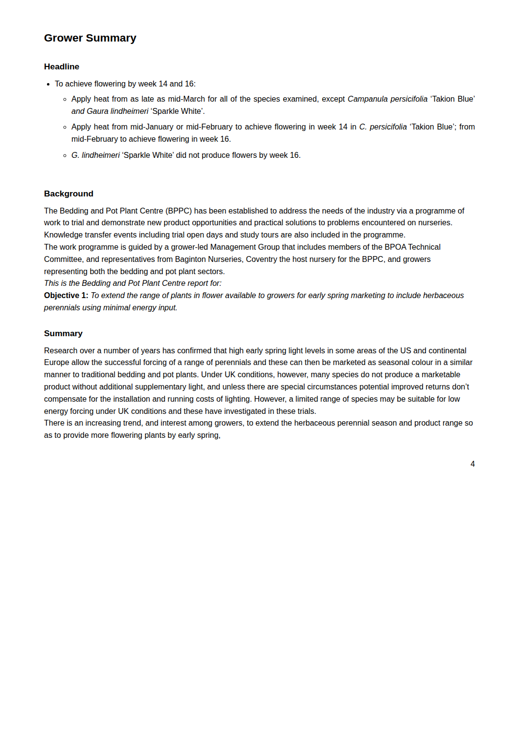Grower Summary
Headline
To achieve flowering by week 14 and 16:
Apply heat from as late as mid-March for all of the species examined, except Campanula persicifolia ‘Takion Blue’ and Gaura lindheimeri ‘Sparkle White’.
Apply heat from mid-January or mid-February to achieve flowering in week 14 in C. persicifolia ‘Takion Blue’; from mid-February to achieve flowering in week 16.
G. lindheimeri ‘Sparkle White’ did not produce flowers by week 16.
Background
The Bedding and Pot Plant Centre (BPPC) has been established to address the needs of the industry via a programme of work to trial and demonstrate new product opportunities and practical solutions to problems encountered on nurseries. Knowledge transfer events including trial open days and study tours are also included in the programme.
The work programme is guided by a grower-led Management Group that includes members of the BPOA Technical Committee, and representatives from Baginton Nurseries, Coventry the host nursery for the BPPC, and growers representing both the bedding and pot plant sectors.
This is the Bedding and Pot Plant Centre report for:
Objective 1: To extend the range of plants in flower available to growers for early spring marketing to include herbaceous perennials using minimal energy input.
Summary
Research over a number of years has confirmed that high early spring light levels in some areas of the US and continental Europe allow the successful forcing of a range of perennials and these can then be marketed as seasonal colour in a similar manner to traditional bedding and pot plants. Under UK conditions, however, many species do not produce a marketable product without additional supplementary light, and unless there are special circumstances potential improved returns don’t compensate for the installation and running costs of lighting. However, a limited range of species may be suitable for low energy forcing under UK conditions and these have investigated in these trials.
There is an increasing trend, and interest among growers, to extend the herbaceous perennial season and product range so as to provide more flowering plants by early spring,
4